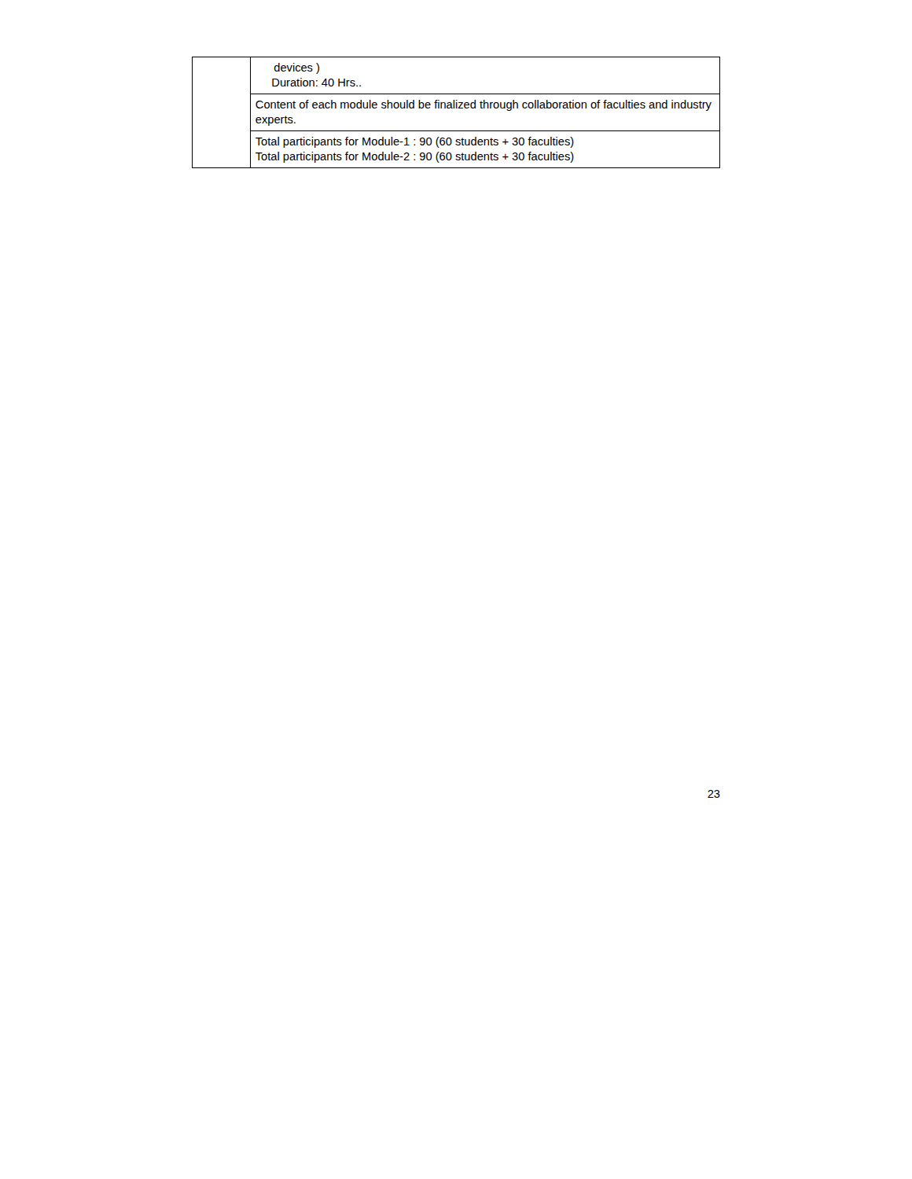| | devices ) Duration: 40 Hrs.. |
| Content of each module should be finalized through collaboration of faculties and industry experts. |
| Total participants for Module-1 : 90 (60 students + 30 faculties) Total participants for Module-2 : 90 (60 students + 30 faculties) |
23